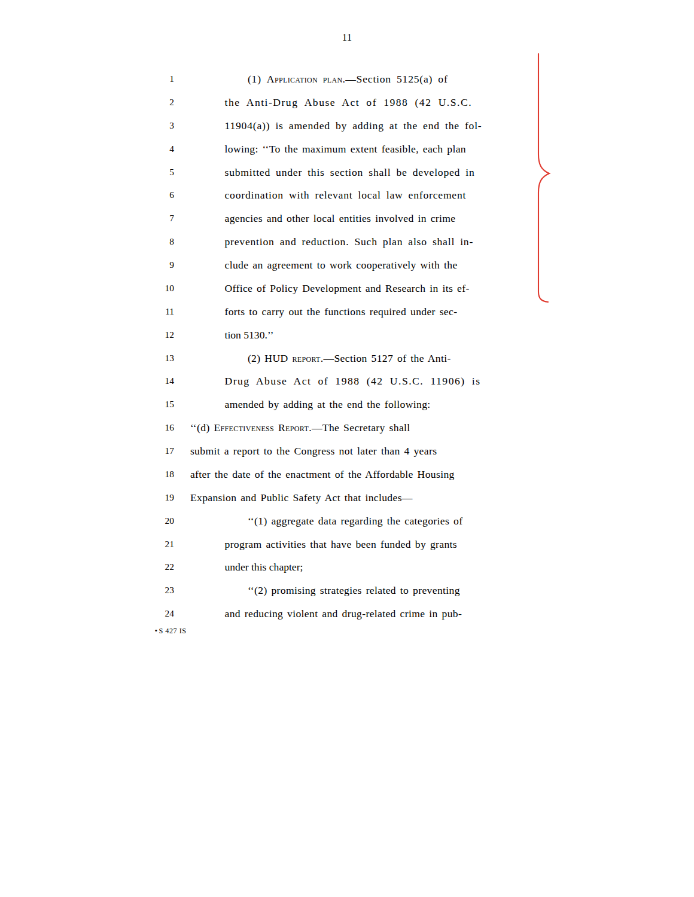11
(1) Application plan.—Section 5125(a) of
the Anti-Drug Abuse Act of 1988 (42 U.S.C.
11904(a)) is amended by adding at the end the fol-
lowing: ‘‘To the maximum extent feasible, each plan
submitted under this section shall be developed in
coordination with relevant local law enforcement
agencies and other local entities involved in crime
prevention and reduction. Such plan also shall in-
clude an agreement to work cooperatively with the
Office of Policy Development and Research in its ef-
forts to carry out the functions required under sec-
tion 5130.’’
(2) HUD report.—Section 5127 of the Anti-
Drug Abuse Act of 1988 (42 U.S.C. 11906) is
amended by adding at the end the following:
‘‘(d) Effectiveness Report.—The Secretary shall
submit a report to the Congress not later than 4 years
after the date of the enactment of the Affordable Housing
Expansion and Public Safety Act that includes—
‘‘(1) aggregate data regarding the categories of
program activities that have been funded by grants
under this chapter;
‘‘(2) promising strategies related to preventing
and reducing violent and drug-related crime in pub-
•S 427 IS